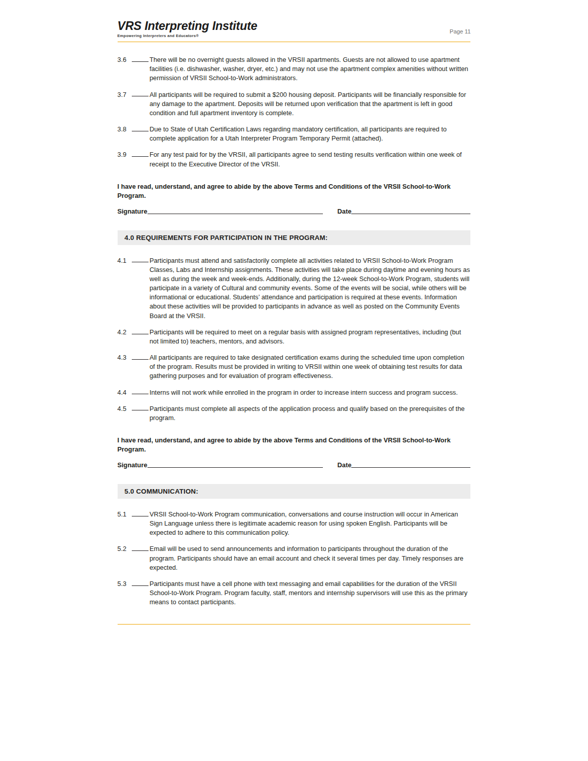VRS Interpreting Institute
Empowering Interpreters and Educators®
Page 11
3.6 There will be no overnight guests allowed in the VRSII apartments. Guests are not allowed to use apartment facilities (i.e. dishwasher, washer, dryer, etc.) and may not use the apartment complex amenities without written permission of VRSII School-to-Work administrators.
3.7 All participants will be required to submit a $200 housing deposit. Participants will be financially responsible for any damage to the apartment. Deposits will be returned upon verification that the apartment is left in good condition and full apartment inventory is complete.
3.8 Due to State of Utah Certification Laws regarding mandatory certification, all participants are required to complete application for a Utah Interpreter Program Temporary Permit (attached).
3.9 For any test paid for by the VRSII, all participants agree to send testing results verification within one week of receipt to the Executive Director of the VRSII.
I have read, understand, and agree to abide by the above Terms and Conditions of the VRSII School-to-Work Program.
Signature Date
4.0 REQUIREMENTS FOR PARTICIPATION IN THE PROGRAM:
4.1 Participants must attend and satisfactorily complete all activities related to VRSII School-to-Work Program Classes, Labs and Internship assignments. These activities will take place during daytime and evening hours as well as during the week and week-ends. Additionally, during the 12-week School-to-Work Program, students will participate in a variety of Cultural and community events. Some of the events will be social, while others will be informational or educational. Students’ attendance and participation is required at these events. Information about these activities will be provided to participants in advance as well as posted on the Community Events Board at the VRSII.
4.2 Participants will be required to meet on a regular basis with assigned program representatives, including (but not limited to) teachers, mentors, and advisors.
4.3 All participants are required to take designated certification exams during the scheduled time upon completion of the program. Results must be provided in writing to VRSII within one week of obtaining test results for data gathering purposes and for evaluation of program effectiveness.
4.4 Interns will not work while enrolled in the program in order to increase intern success and program success.
4.5 Participants must complete all aspects of the application process and qualify based on the prerequisites of the program.
I have read, understand, and agree to abide by the above Terms and Conditions of the VRSII School-to-Work Program.
Signature Date
5.0 COMMUNICATION:
5.1 VRSII School-to-Work Program communication, conversations and course instruction will occur in American Sign Language unless there is legitimate academic reason for using spoken English. Participants will be expected to adhere to this communication policy.
5.2 Email will be used to send announcements and information to participants throughout the duration of the program. Participants should have an email account and check it several times per day. Timely responses are expected.
5.3 Participants must have a cell phone with text messaging and email capabilities for the duration of the VRSII School-to-Work Program. Program faculty, staff, mentors and internship supervisors will use this as the primary means to contact participants.